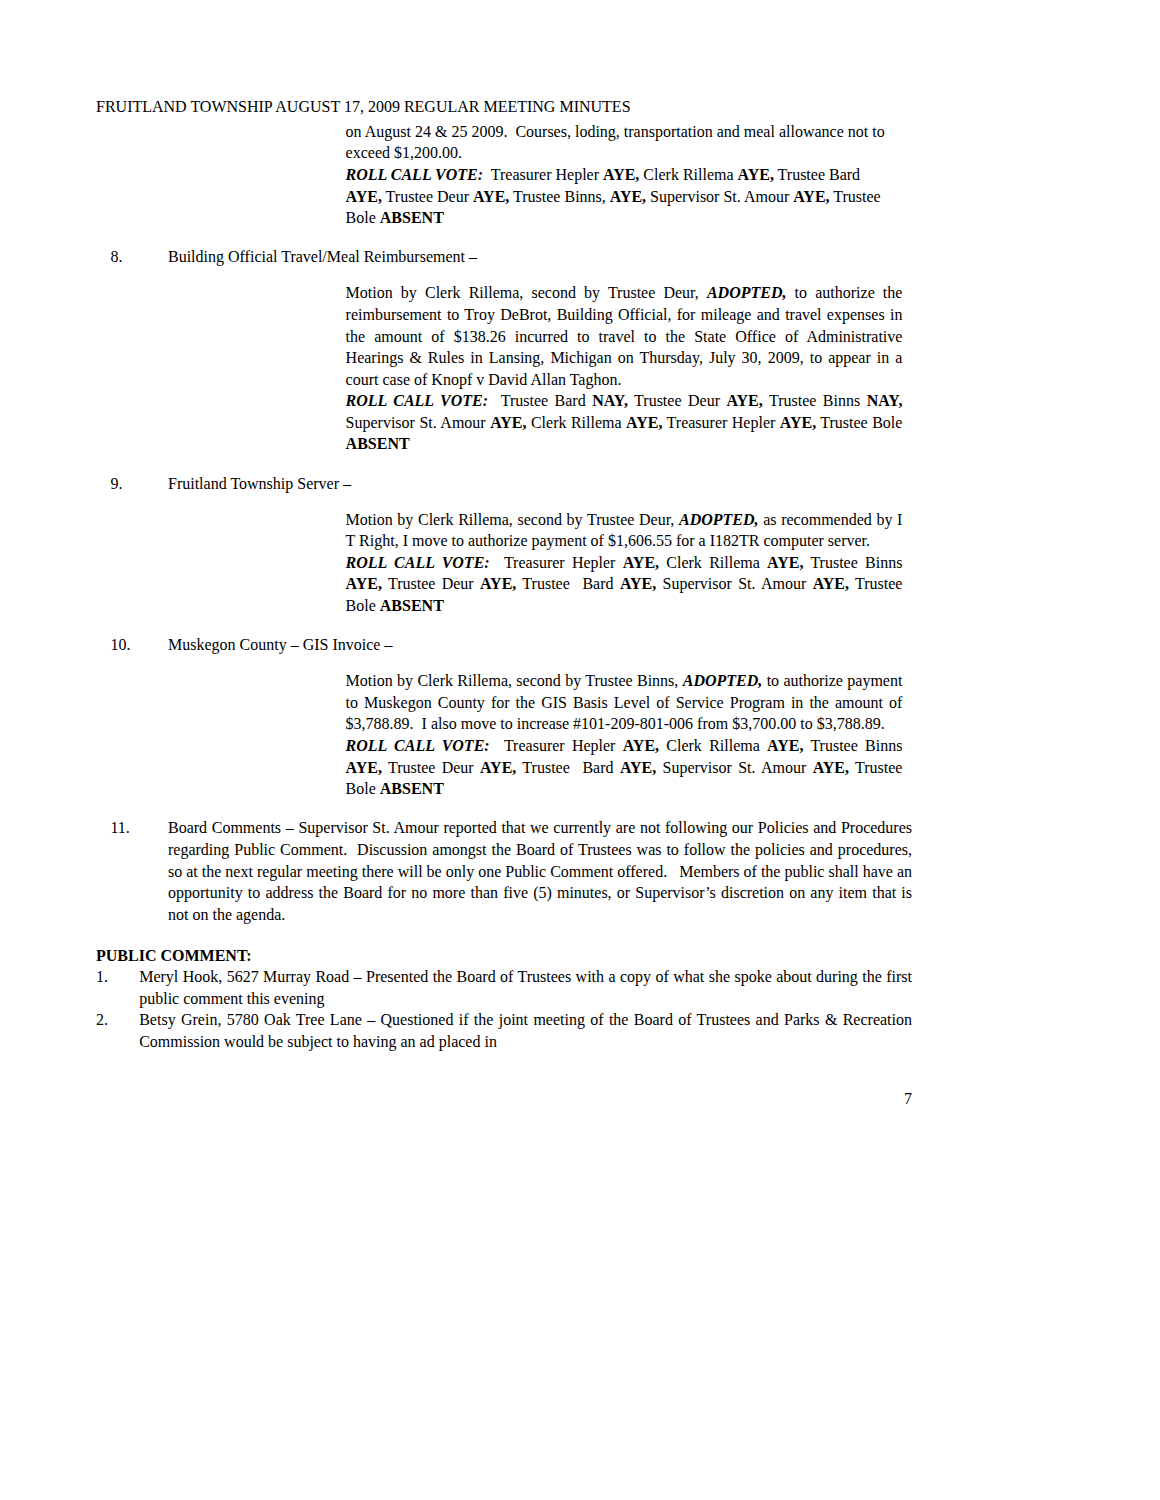FRUITLAND TOWNSHIP AUGUST 17, 2009 REGULAR MEETING MINUTES
on August 24 & 25 2009. Courses, loding, transportation and meal allowance not to exceed $1,200.00.
ROLL CALL VOTE: Treasurer Hepler AYE, Clerk Rillema AYE, Trustee Bard AYE, Trustee Deur AYE, Trustee Binns, AYE, Supervisor St. Amour AYE, Trustee Bole ABSENT
8.
Building Official Travel/Meal Reimbursement –
Motion by Clerk Rillema, second by Trustee Deur, ADOPTED, to authorize the reimbursement to Troy DeBrot, Building Official, for mileage and travel expenses in the amount of $138.26 incurred to travel to the State Office of Administrative Hearings & Rules in Lansing, Michigan on Thursday, July 30, 2009, to appear in a court case of Knopf v David Allan Taghon.
ROLL CALL VOTE: Trustee Bard NAY, Trustee Deur AYE, Trustee Binns NAY, Supervisor St. Amour AYE, Clerk Rillema AYE, Treasurer Hepler AYE, Trustee Bole ABSENT
9.
Fruitland Township Server –
Motion by Clerk Rillema, second by Trustee Deur, ADOPTED, as recommended by I T Right, I move to authorize payment of $1,606.55 for a I182TR computer server.
ROLL CALL VOTE: Treasurer Hepler AYE, Clerk Rillema AYE, Trustee Binns AYE, Trustee Deur AYE, Trustee Bard AYE, Supervisor St. Amour AYE, Trustee Bole ABSENT
10.
Muskegon County – GIS Invoice –
Motion by Clerk Rillema, second by Trustee Binns, ADOPTED, to authorize payment to Muskegon County for the GIS Basis Level of Service Program in the amount of $3,788.89. I also move to increase #101-209-801-006 from $3,700.00 to $3,788.89.
ROLL CALL VOTE: Treasurer Hepler AYE, Clerk Rillema AYE, Trustee Binns AYE, Trustee Deur AYE, Trustee Bard AYE, Supervisor St. Amour AYE, Trustee Bole ABSENT
11.
Board Comments – Supervisor St. Amour reported that we currently are not following our Policies and Procedures regarding Public Comment. Discussion amongst the Board of Trustees was to follow the policies and procedures, so at the next regular meeting there will be only one Public Comment offered. Members of the public shall have an opportunity to address the Board for no more than five (5) minutes, or Supervisor’s discretion on any item that is not on the agenda.
PUBLIC COMMENT:
1.
Meryl Hook, 5627 Murray Road – Presented the Board of Trustees with a copy of what she spoke about during the first public comment this evening
2.
Betsy Grein, 5780 Oak Tree Lane – Questioned if the joint meeting of the Board of Trustees and Parks & Recreation Commission would be subject to having an ad placed in
7